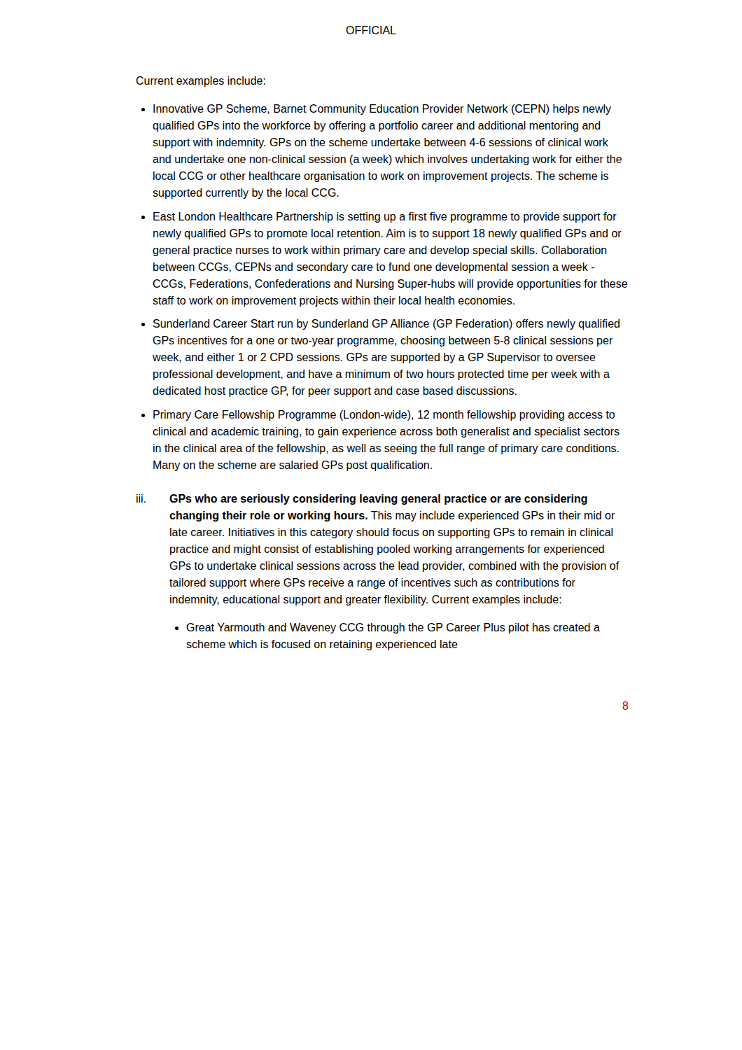OFFICIAL
Current examples include:
Innovative GP Scheme, Barnet Community Education Provider Network (CEPN) helps newly qualified GPs into the workforce by offering a portfolio career and additional mentoring and support with indemnity. GPs on the scheme undertake between 4-6 sessions of clinical work and undertake one non-clinical session (a week) which involves undertaking work for either the local CCG or other healthcare organisation to work on improvement projects. The scheme is supported currently by the local CCG.
East London Healthcare Partnership is setting up a first five programme to provide support for newly qualified GPs to promote local retention. Aim is to support 18 newly qualified GPs and or general practice nurses to work within primary care and develop special skills. Collaboration between CCGs, CEPNs and secondary care to fund one developmental session a week - CCGs, Federations, Confederations and Nursing Super-hubs will provide opportunities for these staff to work on improvement projects within their local health economies.
Sunderland Career Start run by Sunderland GP Alliance (GP Federation) offers newly qualified GPs incentives for a one or two-year programme, choosing between 5-8 clinical sessions per week, and either 1 or 2 CPD sessions. GPs are supported by a GP Supervisor to oversee professional development, and have a minimum of two hours protected time per week with a dedicated host practice GP, for peer support and case based discussions.
Primary Care Fellowship Programme (London-wide), 12 month fellowship providing access to clinical and academic training, to gain experience across both generalist and specialist sectors in the clinical area of the fellowship, as well as seeing the full range of primary care conditions. Many on the scheme are salaried GPs post qualification.
iii.
GPs who are seriously considering leaving general practice or are considering changing their role or working hours. This may include experienced GPs in their mid or late career. Initiatives in this category should focus on supporting GPs to remain in clinical practice and might consist of establishing pooled working arrangements for experienced GPs to undertake clinical sessions across the lead provider, combined with the provision of tailored support where GPs receive a range of incentives such as contributions for indemnity, educational support and greater flexibility. Current examples include:
Great Yarmouth and Waveney CCG through the GP Career Plus pilot has created a scheme which is focused on retaining experienced late
8